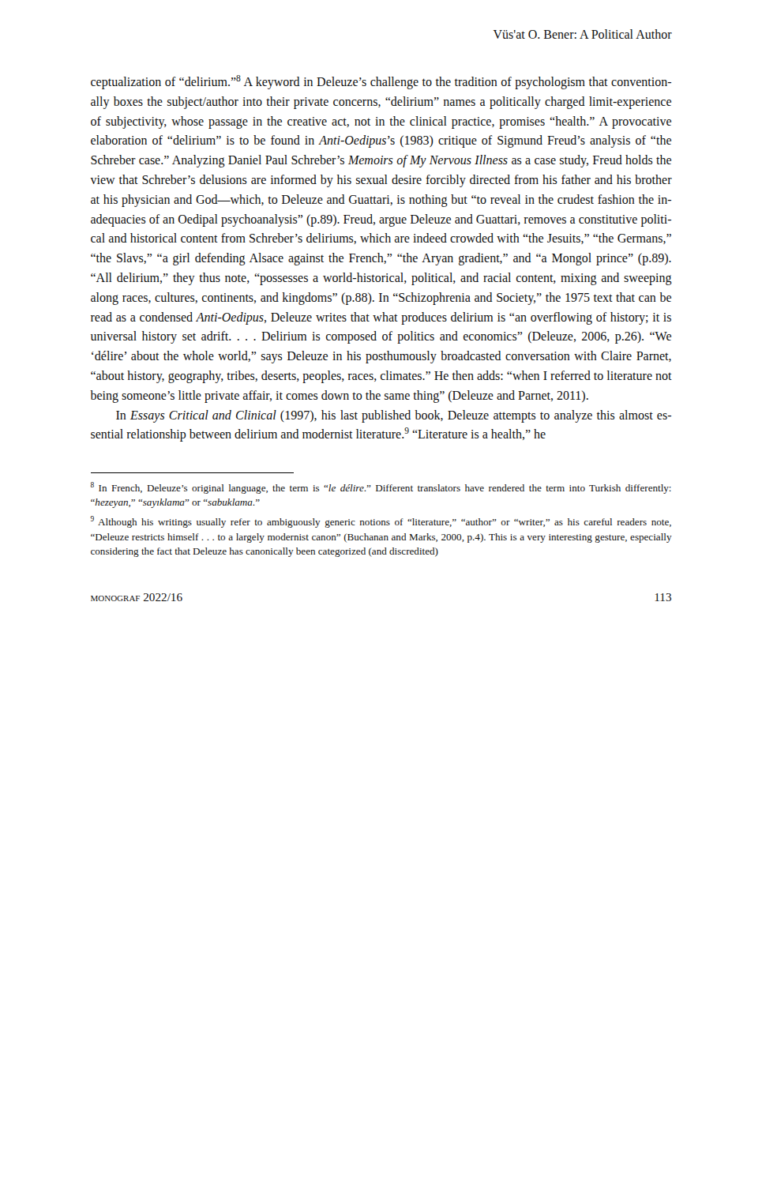Vüs'at O. Bener: A Political Author
ceptualization of “delirium.”8 A keyword in Deleuze’s challenge to the tradition of psychologism that conventionally boxes the subject/author into their private concerns, “delirium” names a politically charged limit-experience of subjectivity, whose passage in the creative act, not in the clinical practice, promises “health.” A provocative elaboration of “delirium” is to be found in Anti-Oedipus’s (1983) critique of Sigmund Freud’s analysis of “the Schreber case.” Analyzing Daniel Paul Schreber’s Memoirs of My Nervous Illness as a case study, Freud holds the view that Schreber’s delusions are informed by his sexual desire forcibly directed from his father and his brother at his physician and God—which, to Deleuze and Guattari, is nothing but “to reveal in the crudest fashion the inadequacies of an Oedipal psychoanalysis” (p.89). Freud, argue Deleuze and Guattari, removes a constitutive political and historical content from Schreber’s deliriums, which are indeed crowded with “the Jesuits,” “the Germans,” “the Slavs,” “a girl defending Alsace against the French,” “the Aryan gradient,” and “a Mongol prince” (p.89). “All delirium,” they thus note, “possesses a world-historical, political, and racial content, mixing and sweeping along races, cultures, continents, and kingdoms” (p.88). In “Schizophrenia and Society,” the 1975 text that can be read as a condensed Anti-Oedipus, Deleuze writes that what produces delirium is “an overflowing of history; it is universal history set adrift. . . . Delirium is composed of politics and economics” (Deleuze, 2006, p.26). “We ‘délire’ about the whole world,” says Deleuze in his posthumously broadcasted conversation with Claire Parnet, “about history, geography, tribes, deserts, peoples, races, climates.” He then adds: “when I referred to literature not being someone’s little private affair, it comes down to the same thing” (Deleuze and Parnet, 2011).
In Essays Critical and Clinical (1997), his last published book, Deleuze attempts to analyze this almost essential relationship between delirium and modernist literature.9 “Literature is a health,” he
8 In French, Deleuze’s original language, the term is “le délire.” Different translators have rendered the term into Turkish differently: “hezeyan,” “sayıklama” or “sabuklama.”
9 Although his writings usually refer to ambiguously generic notions of “literature,” “author” or “writer,” as his careful readers note, “Deleuze restricts himself . . . to a largely modernist canon” (Buchanan and Marks, 2000, p.4). This is a very interesting gesture, especially considering the fact that Deleuze has canonically been categorized (and discredited)
monograf 2022/16 113